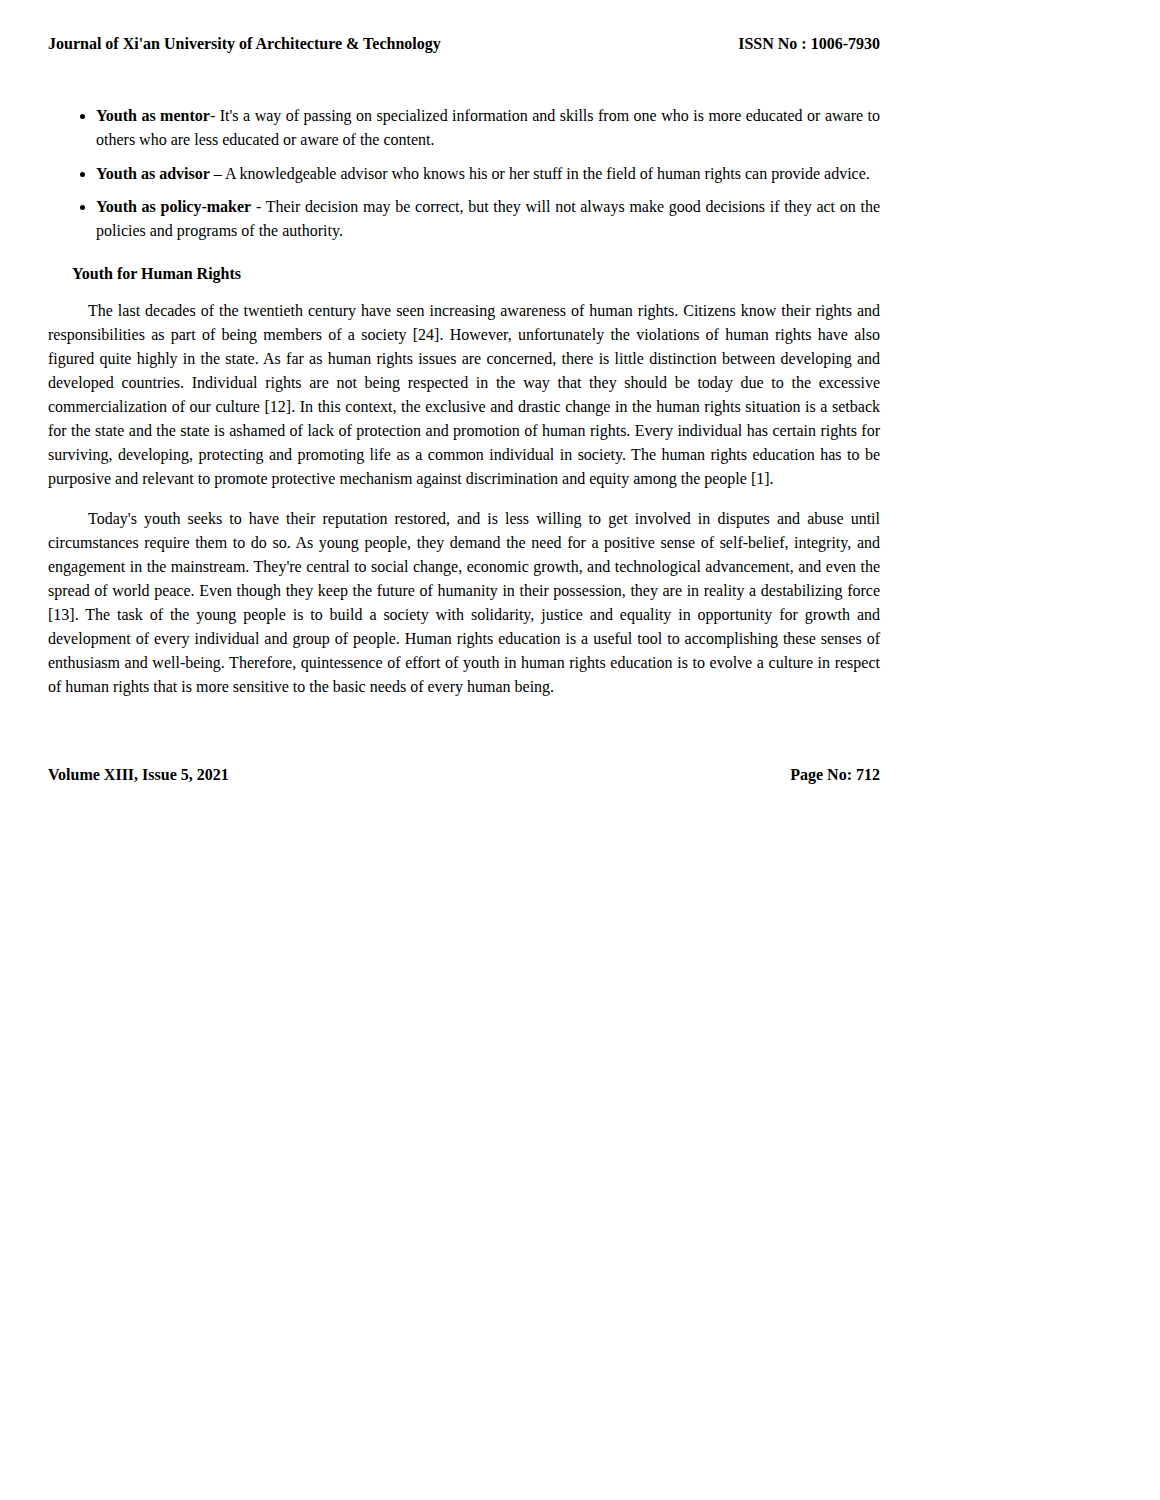Journal of Xi'an University of Architecture & Technology ISSN No : 1006-7930
Youth as mentor- It's a way of passing on specialized information and skills from one who is more educated or aware to others who are less educated or aware of the content.
Youth as advisor – A knowledgeable advisor who knows his or her stuff in the field of human rights can provide advice.
Youth as policy-maker - Their decision may be correct, but they will not always make good decisions if they act on the policies and programs of the authority.
Youth for Human Rights
The last decades of the twentieth century have seen increasing awareness of human rights. Citizens know their rights and responsibilities as part of being members of a society [24]. However, unfortunately the violations of human rights have also figured quite highly in the state. As far as human rights issues are concerned, there is little distinction between developing and developed countries. Individual rights are not being respected in the way that they should be today due to the excessive commercialization of our culture [12]. In this context, the exclusive and drastic change in the human rights situation is a setback for the state and the state is ashamed of lack of protection and promotion of human rights. Every individual has certain rights for surviving, developing, protecting and promoting life as a common individual in society. The human rights education has to be purposive and relevant to promote protective mechanism against discrimination and equity among the people [1].
Today's youth seeks to have their reputation restored, and is less willing to get involved in disputes and abuse until circumstances require them to do so. As young people, they demand the need for a positive sense of self-belief, integrity, and engagement in the mainstream. They're central to social change, economic growth, and technological advancement, and even the spread of world peace. Even though they keep the future of humanity in their possession, they are in reality a destabilizing force [13]. The task of the young people is to build a society with solidarity, justice and equality in opportunity for growth and development of every individual and group of people. Human rights education is a useful tool to accomplishing these senses of enthusiasm and well-being. Therefore, quintessence of effort of youth in human rights education is to evolve a culture in respect of human rights that is more sensitive to the basic needs of every human being.
Volume XIII, Issue 5, 2021 Page No: 712